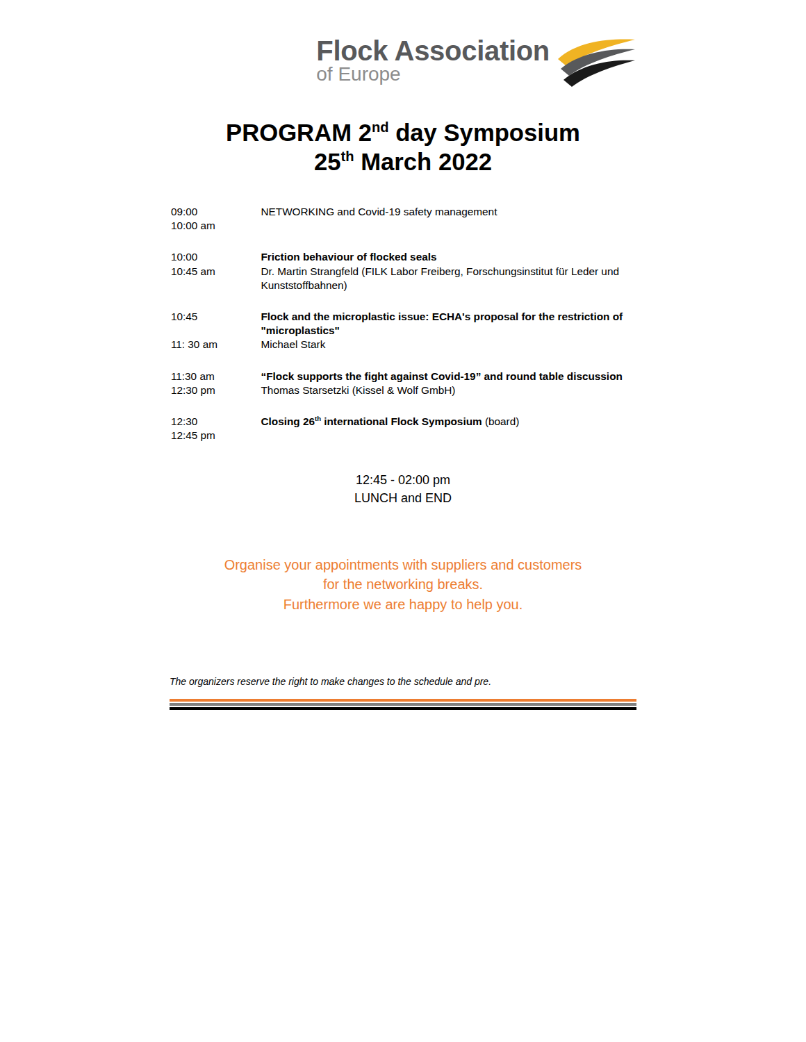Flock Association
of Europe
PROGRAM 2nd day Symposium
25th March 2022
| 09:00 | NETWORKING and Covid-19 safety management |
| 10:00 am | |
| 10:00 | Friction behaviour of flocked seals |
| 10:45 am | Dr. Martin Strangfeld (FILK Labor Freiberg, Forschungsinstitut für Leder und Kunststoffbahnen) |
| 10:45 | Flock and the microplastic issue: ECHA's proposal for the restriction of "microplastics" |
| 11: 30 am | Michael Stark |
| 11:30 am | “Flock supports the fight against Covid-19” and round table discussion |
| 12:30 pm | Thomas Starsetzki (Kissel & Wolf GmbH) |
| 12:30 | Closing 26 th international Flock Symposium (board) |
| 12:45 pm | |
12:45 - 02:00 pm
LUNCH and END
Organise your appointments with suppliers and customers
for the networking breaks.
Furthermore we are happy to help you.
The organizers reserve the right to make changes to the schedule and pre.